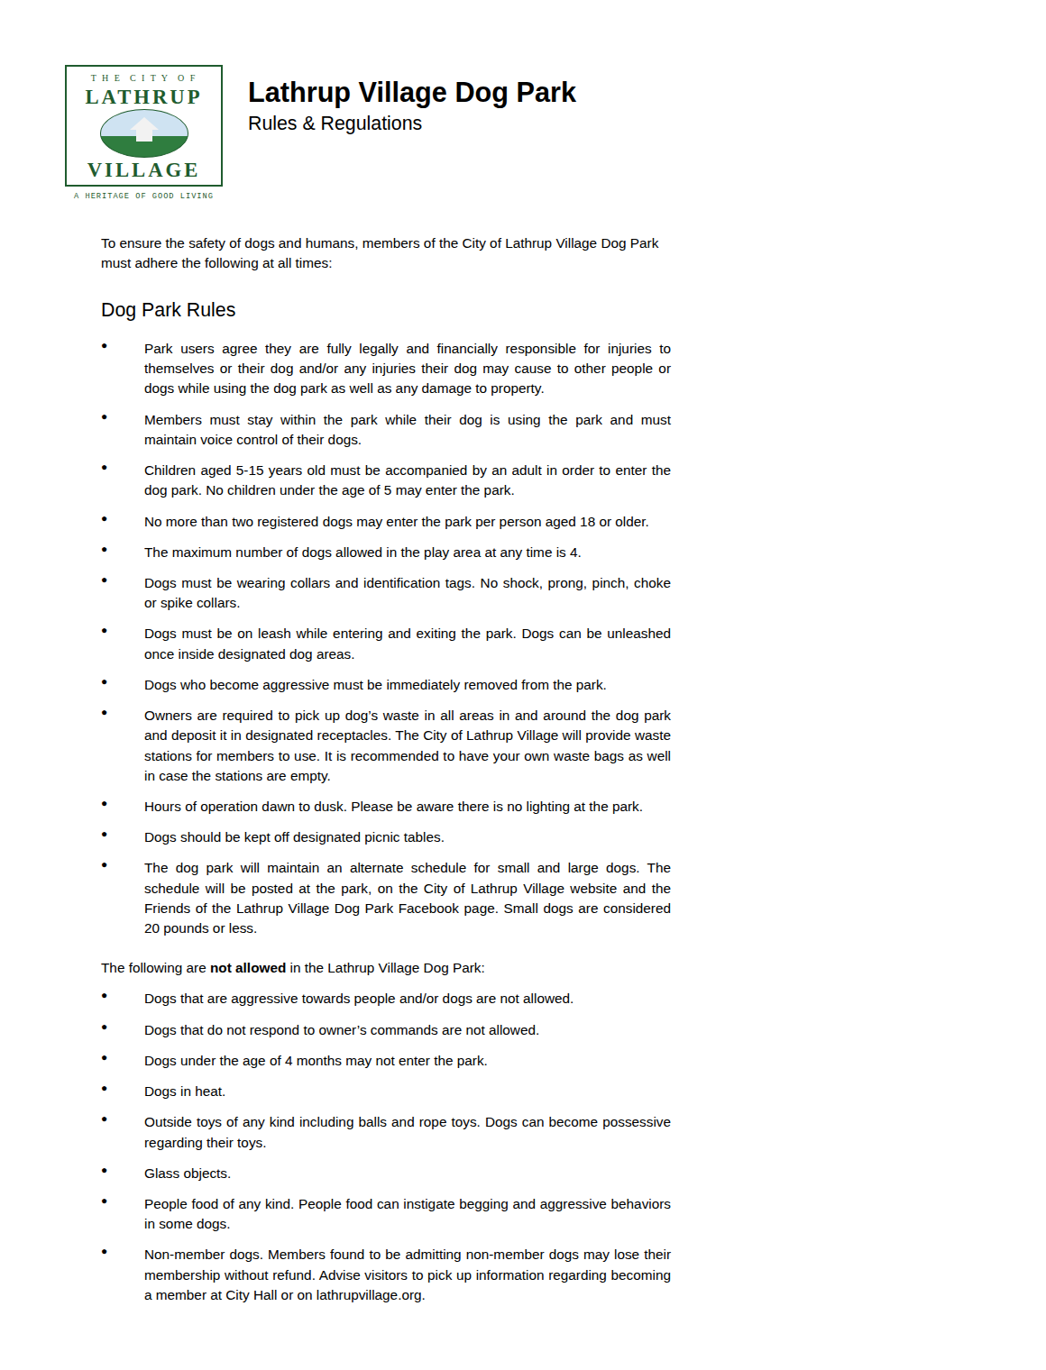T H E C I T Y O F
LATHRUP
VILLAGE
A HERITAGE OF GOOD LIVING
Lathrup Village Dog Park
Rules & Regulations
To ensure the safety of dogs and humans, members of the City of Lathrup Village Dog Park must adhere the following at all times:
Dog Park Rules
Park users agree they are fully legally and financially responsible for injuries to themselves or their dog and/or any injuries their dog may cause to other people or dogs while using the dog park as well as any damage to property.
Members must stay within the park while their dog is using the park and must maintain voice control of their dogs.
Children aged 5-15 years old must be accompanied by an adult in order to enter the dog park. No children under the age of 5 may enter the park.
No more than two registered dogs may enter the park per person aged 18 or older.
The maximum number of dogs allowed in the play area at any time is 4.
Dogs must be wearing collars and identification tags. No shock, prong, pinch, choke or spike collars.
Dogs must be on leash while entering and exiting the park. Dogs can be unleashed once inside designated dog areas.
Dogs who become aggressive must be immediately removed from the park.
Owners are required to pick up dog’s waste in all areas in and around the dog park and deposit it in designated receptacles. The City of Lathrup Village will provide waste stations for members to use. It is recommended to have your own waste bags as well in case the stations are empty.
Hours of operation dawn to dusk. Please be aware there is no lighting at the park.
Dogs should be kept off designated picnic tables.
The dog park will maintain an alternate schedule for small and large dogs. The schedule will be posted at the park, on the City of Lathrup Village website and the Friends of the Lathrup Village Dog Park Facebook page. Small dogs are considered 20 pounds or less.
The following are not allowed in the Lathrup Village Dog Park:
Dogs that are aggressive towards people and/or dogs are not allowed.
Dogs that do not respond to owner’s commands are not allowed.
Dogs under the age of 4 months may not enter the park.
Dogs in heat.
Outside toys of any kind including balls and rope toys. Dogs can become possessive regarding their toys.
Glass objects.
People food of any kind. People food can instigate begging and aggressive behaviors in some dogs.
Non-member dogs. Members found to be admitting non-member dogs may lose their membership without refund. Advise visitors to pick up information regarding becoming a member at City Hall or on lathrupvillage.org.